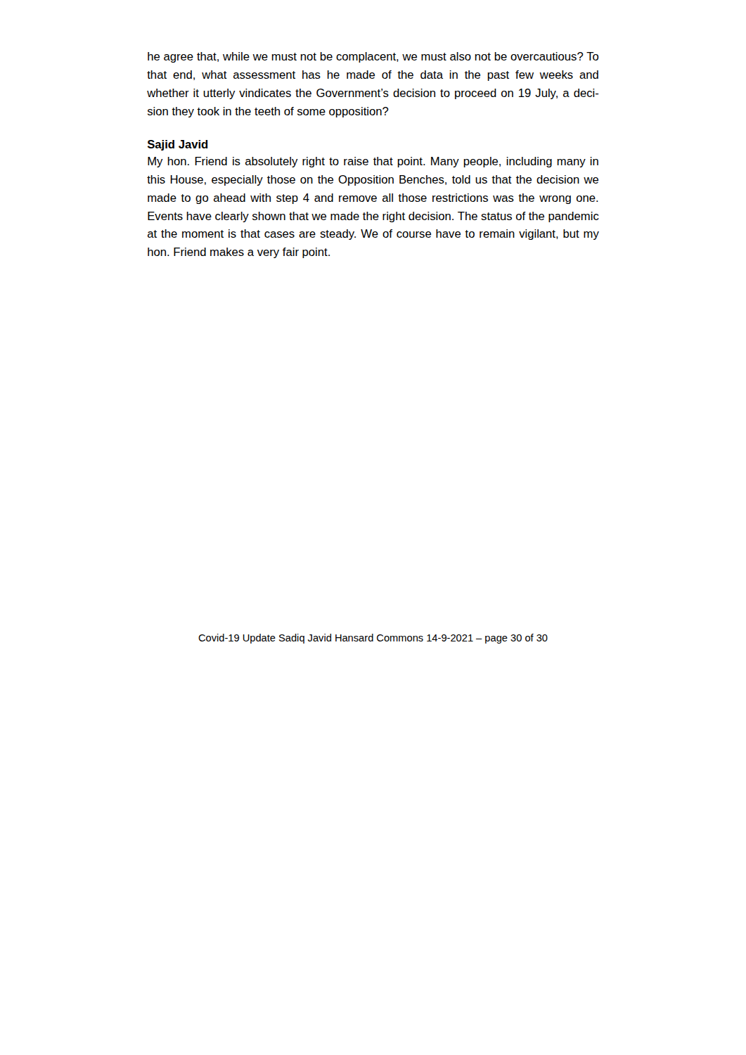he agree that, while we must not be complacent, we must also not be overcautious? To that end, what assessment has he made of the data in the past few weeks and whether it utterly vindicates the Government’s decision to proceed on 19 July, a decision they took in the teeth of some opposition?
Sajid Javid
My hon. Friend is absolutely right to raise that point. Many people, including many in this House, especially those on the Opposition Benches, told us that the decision we made to go ahead with step 4 and remove all those restrictions was the wrong one. Events have clearly shown that we made the right decision. The status of the pandemic at the moment is that cases are steady. We of course have to remain vigilant, but my hon. Friend makes a very fair point.
Covid-19 Update Sadiq Javid Hansard Commons 14-9-2021 – page 30 of 30